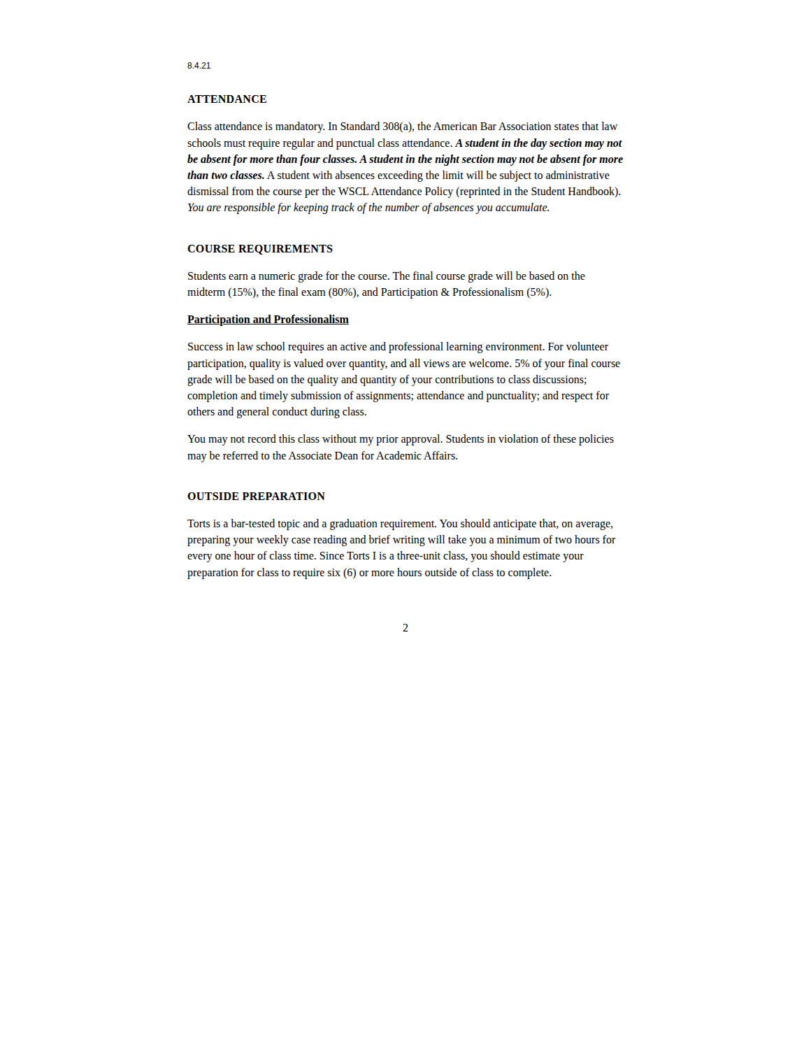8.4.21
ATTENDANCE
Class attendance is mandatory. In Standard 308(a), the American Bar Association states that law schools must require regular and punctual class attendance. A student in the day section may not be absent for more than four classes. A student in the night section may not be absent for more than two classes. A student with absences exceeding the limit will be subject to administrative dismissal from the course per the WSCL Attendance Policy (reprinted in the Student Handbook). You are responsible for keeping track of the number of absences you accumulate.
COURSE REQUIREMENTS
Students earn a numeric grade for the course. The final course grade will be based on the midterm (15%), the final exam (80%), and Participation & Professionalism (5%).
Participation and Professionalism
Success in law school requires an active and professional learning environment. For volunteer participation, quality is valued over quantity, and all views are welcome. 5% of your final course grade will be based on the quality and quantity of your contributions to class discussions; completion and timely submission of assignments; attendance and punctuality; and respect for others and general conduct during class.
You may not record this class without my prior approval. Students in violation of these policies may be referred to the Associate Dean for Academic Affairs.
OUTSIDE PREPARATION
Torts is a bar-tested topic and a graduation requirement. You should anticipate that, on average, preparing your weekly case reading and brief writing will take you a minimum of two hours for every one hour of class time. Since Torts I is a three-unit class, you should estimate your preparation for class to require six (6) or more hours outside of class to complete.
2